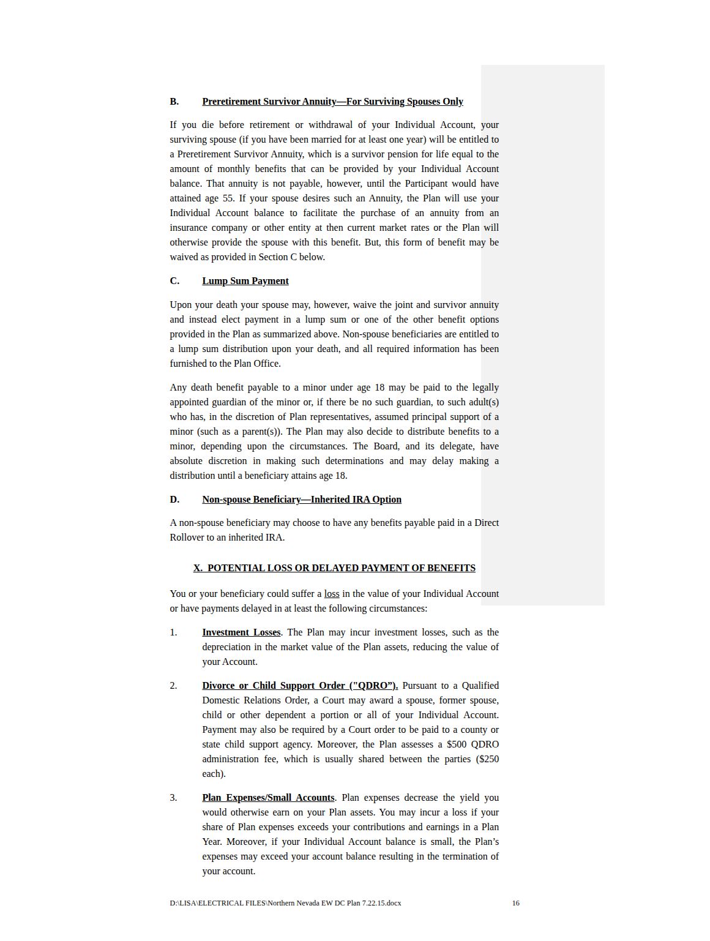B. Preretirement Survivor Annuity—For Surviving Spouses Only
If you die before retirement or withdrawal of your Individual Account, your surviving spouse (if you have been married for at least one year) will be entitled to a Preretirement Survivor Annuity, which is a survivor pension for life equal to the amount of monthly benefits that can be provided by your Individual Account balance. That annuity is not payable, however, until the Participant would have attained age 55. If your spouse desires such an Annuity, the Plan will use your Individual Account balance to facilitate the purchase of an annuity from an insurance company or other entity at then current market rates or the Plan will otherwise provide the spouse with this benefit. But, this form of benefit may be waived as provided in Section C below.
C. Lump Sum Payment
Upon your death your spouse may, however, waive the joint and survivor annuity and instead elect payment in a lump sum or one of the other benefit options provided in the Plan as summarized above. Non-spouse beneficiaries are entitled to a lump sum distribution upon your death, and all required information has been furnished to the Plan Office.
Any death benefit payable to a minor under age 18 may be paid to the legally appointed guardian of the minor or, if there be no such guardian, to such adult(s) who has, in the discretion of Plan representatives, assumed principal support of a minor (such as a parent(s)). The Plan may also decide to distribute benefits to a minor, depending upon the circumstances. The Board, and its delegate, have absolute discretion in making such determinations and may delay making a distribution until a beneficiary attains age 18.
D. Non-spouse Beneficiary—Inherited IRA Option
A non-spouse beneficiary may choose to have any benefits payable paid in a Direct Rollover to an inherited IRA.
X. POTENTIAL LOSS OR DELAYED PAYMENT OF BENEFITS
You or your beneficiary could suffer a loss in the value of your Individual Account or have payments delayed in at least the following circumstances:
1. Investment Losses. The Plan may incur investment losses, such as the depreciation in the market value of the Plan assets, reducing the value of your Account.
2. Divorce or Child Support Order ("QDRO”). Pursuant to a Qualified Domestic Relations Order, a Court may award a spouse, former spouse, child or other dependent a portion or all of your Individual Account. Payment may also be required by a Court order to be paid to a county or state child support agency. Moreover, the Plan assesses a $500 QDRO administration fee, which is usually shared between the parties ($250 each).
3. Plan Expenses/Small Accounts. Plan expenses decrease the yield you would otherwise earn on your Plan assets. You may incur a loss if your share of Plan expenses exceeds your contributions and earnings in a Plan Year. Moreover, if your Individual Account balance is small, the Plan’s expenses may exceed your account balance resulting in the termination of your account.
D:\LISA\ELECTRICAL FILES\Northern Nevada EW DC Plan 7.22.15.docx 16